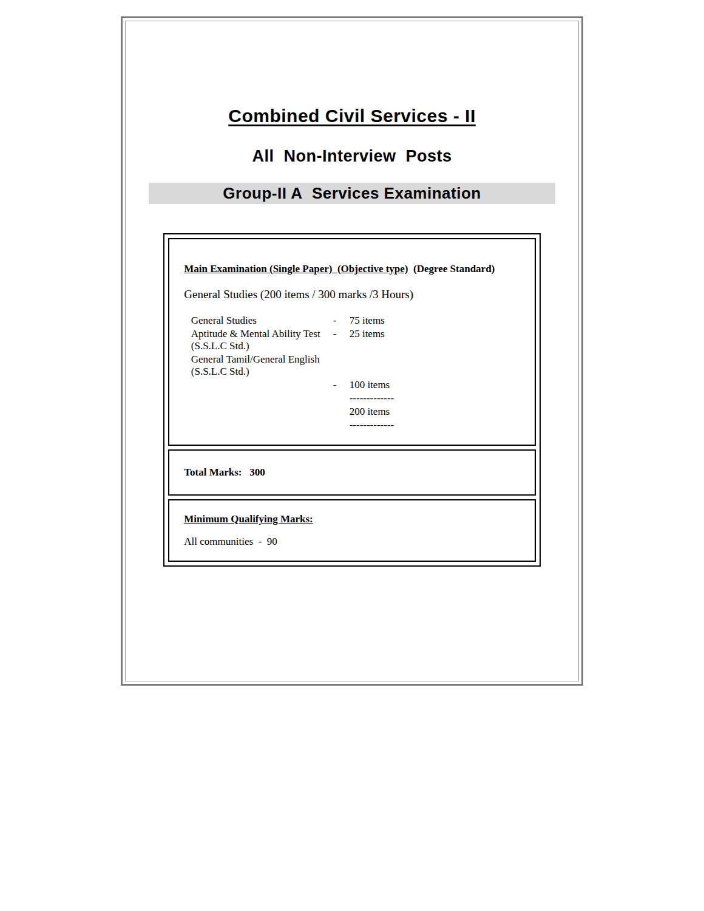Combined Civil Services - II
All Non-Interview Posts
Group-II A Services Examination
Main Examination (Single Paper) (Objective type) (Degree Standard)
General Studies (200 items / 300 marks /3 Hours)
| General Studies | - | 75 items |
| Aptitude & Mental Ability Test (S.S.L.C Std.) | - | 25 items |
| General Tamil/General English (S.S.L.C Std.) | | |
| | - | 100 items |
| | | ------------- |
| | | 200 items |
| | | ------------- |
Total Marks: 300
Minimum Qualifying Marks:
All communities - 90